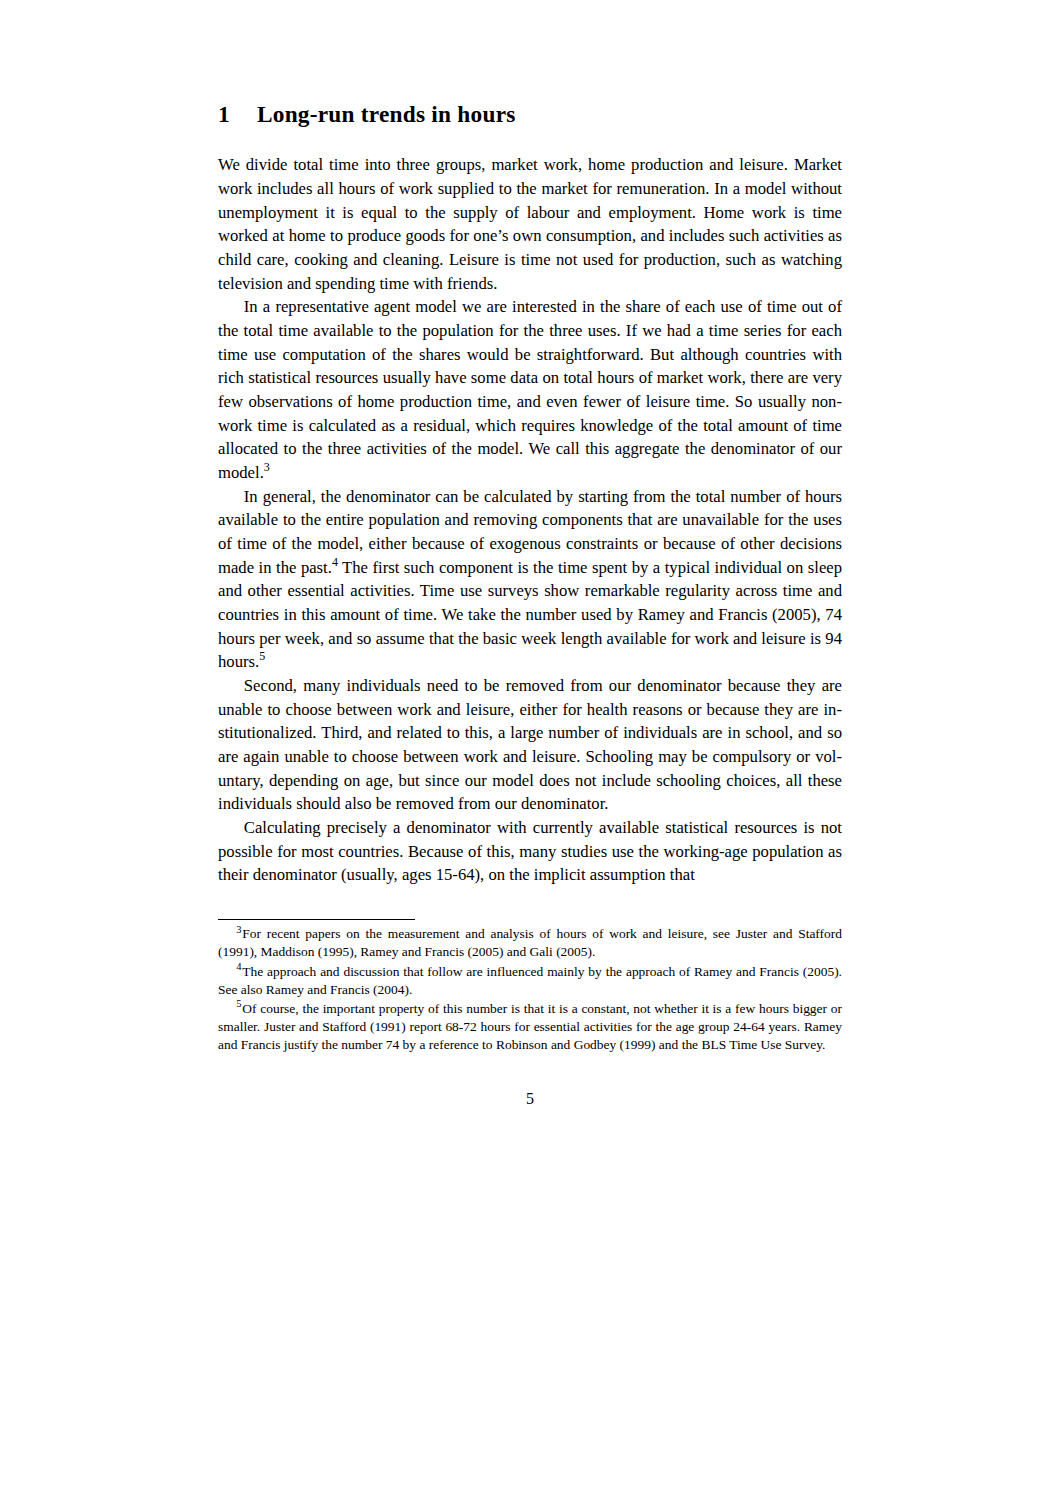1 Long-run trends in hours
We divide total time into three groups, market work, home production and leisure. Market work includes all hours of work supplied to the market for remuneration. In a model without unemployment it is equal to the supply of labour and employment. Home work is time worked at home to produce goods for one’s own consumption, and includes such activities as child care, cooking and cleaning. Leisure is time not used for production, such as watching television and spending time with friends.
In a representative agent model we are interested in the share of each use of time out of the total time available to the population for the three uses. If we had a time series for each time use computation of the shares would be straightforward. But although countries with rich statistical resources usually have some data on total hours of market work, there are very few observations of home production time, and even fewer of leisure time. So usually non-work time is calculated as a residual, which requires knowledge of the total amount of time allocated to the three activities of the model. We call this aggregate the denominator of our model.3
In general, the denominator can be calculated by starting from the total number of hours available to the entire population and removing components that are unavailable for the uses of time of the model, either because of exogenous constraints or because of other decisions made in the past.4 The first such component is the time spent by a typical individual on sleep and other essential activities. Time use surveys show remarkable regularity across time and countries in this amount of time. We take the number used by Ramey and Francis (2005), 74 hours per week, and so assume that the basic week length available for work and leisure is 94 hours.5
Second, many individuals need to be removed from our denominator because they are unable to choose between work and leisure, either for health reasons or because they are institutionalized. Third, and related to this, a large number of individuals are in school, and so are again unable to choose between work and leisure. Schooling may be compulsory or voluntary, depending on age, but since our model does not include schooling choices, all these individuals should also be removed from our denominator.
Calculating precisely a denominator with currently available statistical resources is not possible for most countries. Because of this, many studies use the working-age population as their denominator (usually, ages 15-64), on the implicit assumption that
3For recent papers on the measurement and analysis of hours of work and leisure, see Juster and Stafford (1991), Maddison (1995), Ramey and Francis (2005) and Gali (2005).
4The approach and discussion that follow are influenced mainly by the approach of Ramey and Francis (2005). See also Ramey and Francis (2004).
5Of course, the important property of this number is that it is a constant, not whether it is a few hours bigger or smaller. Juster and Stafford (1991) report 68-72 hours for essential activities for the age group 24-64 years. Ramey and Francis justify the number 74 by a reference to Robinson and Godbey (1999) and the BLS Time Use Survey.
5